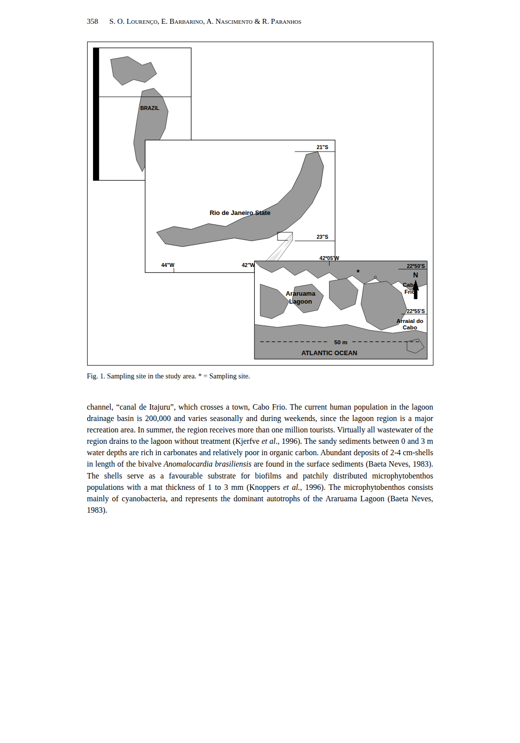358 S. O. Lourenço, E. Barbarino, A. Nascimento & R. Paranhos
Map showing the sampling site in the Araruama Lagoon, Rio de Janeiro State, Brazil Three nested panels: an inset of the Americas with Brazil highlighted; a map of Rio de Janeiro State coastline with latitude lines at 21 degrees South and 23 degrees South and longitudes 44 degrees West and 42 degrees West; and an enlarged detail of the Araruama Lagoon region showing Cabo Frio, Arraial do Cabo, the 50 metre isobath, the Atlantic Ocean, a north arrow, and an asterisk marking the sampling site. BRAZIL 21"S 23"S 44"W 42"W Rio de Janeiro State 42º05'W 22º50'S 22º55'S * Cabo Frio Arraial do Cabo Araruama Lagoon 50 m ATLANTIC OCEAN N
Fig. 1. Sampling site in the study area. * = Sampling site.
channel, “canal de Itajuru”, which crosses a town, Cabo Frio. The current human population in the lagoon drainage basin is 200,000 and varies seasonally and during weekends, since the lagoon region is a major recreation area. In summer, the region receives more than one million tourists. Virtually all wastewater of the region drains to the lagoon without treatment (Kjerfve et al., 1996). The sandy sediments between 0 and 3 m water depths are rich in carbonates and relatively poor in organic carbon. Abundant deposits of 2-4 cm-shells in length of the bivalve Anomalocardia brasiliensis are found in the surface sediments (Baeta Neves, 1983). The shells serve as a favourable substrate for biofilms and patchily distributed microphytobenthos populations with a mat thickness of 1 to 3 mm (Knoppers et al., 1996). The microphytobenthos consists mainly of cyanobacteria, and represents the dominant autotrophs of the Araruama Lagoon (Baeta Neves, 1983).